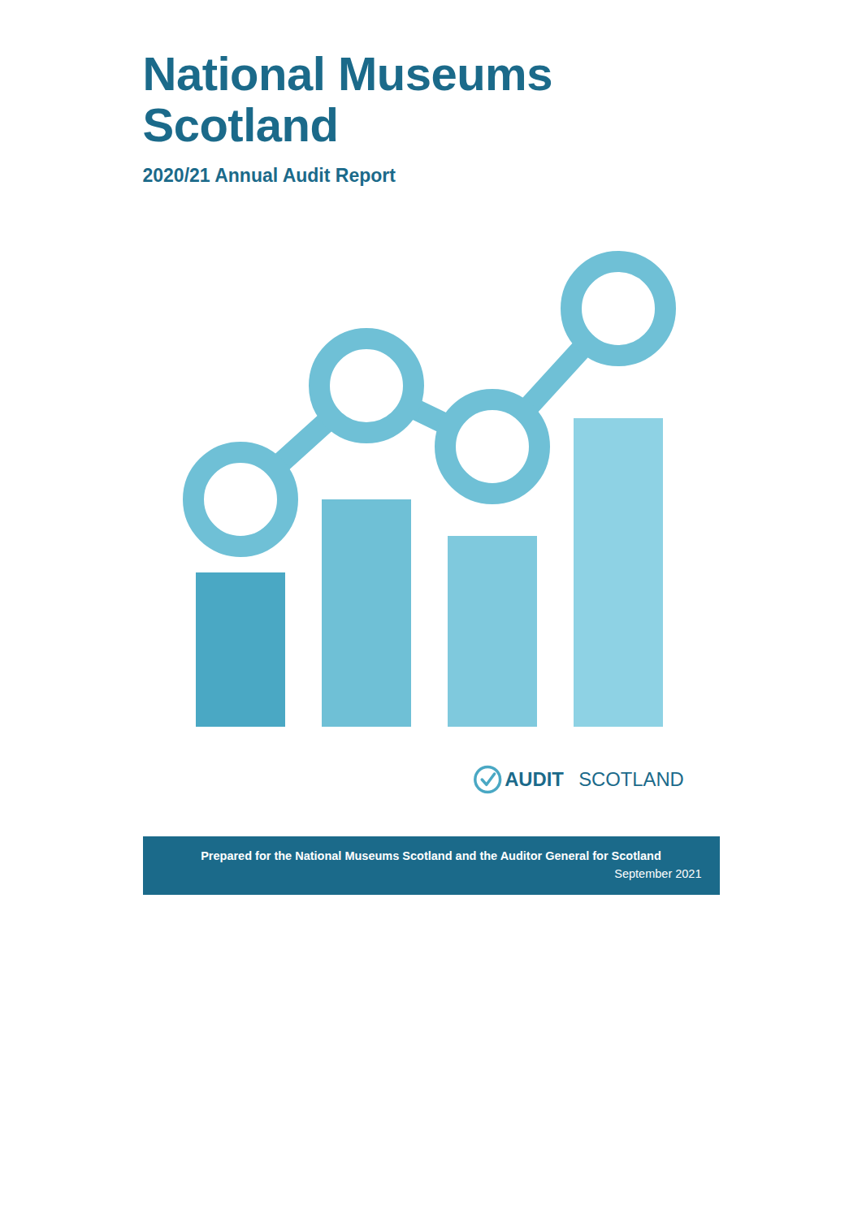National Museums Scotland
2020/21 Annual Audit Report
AUDIT SCOTLAND
Prepared for the National Museums Scotland and the Auditor General for Scotland
September 2021